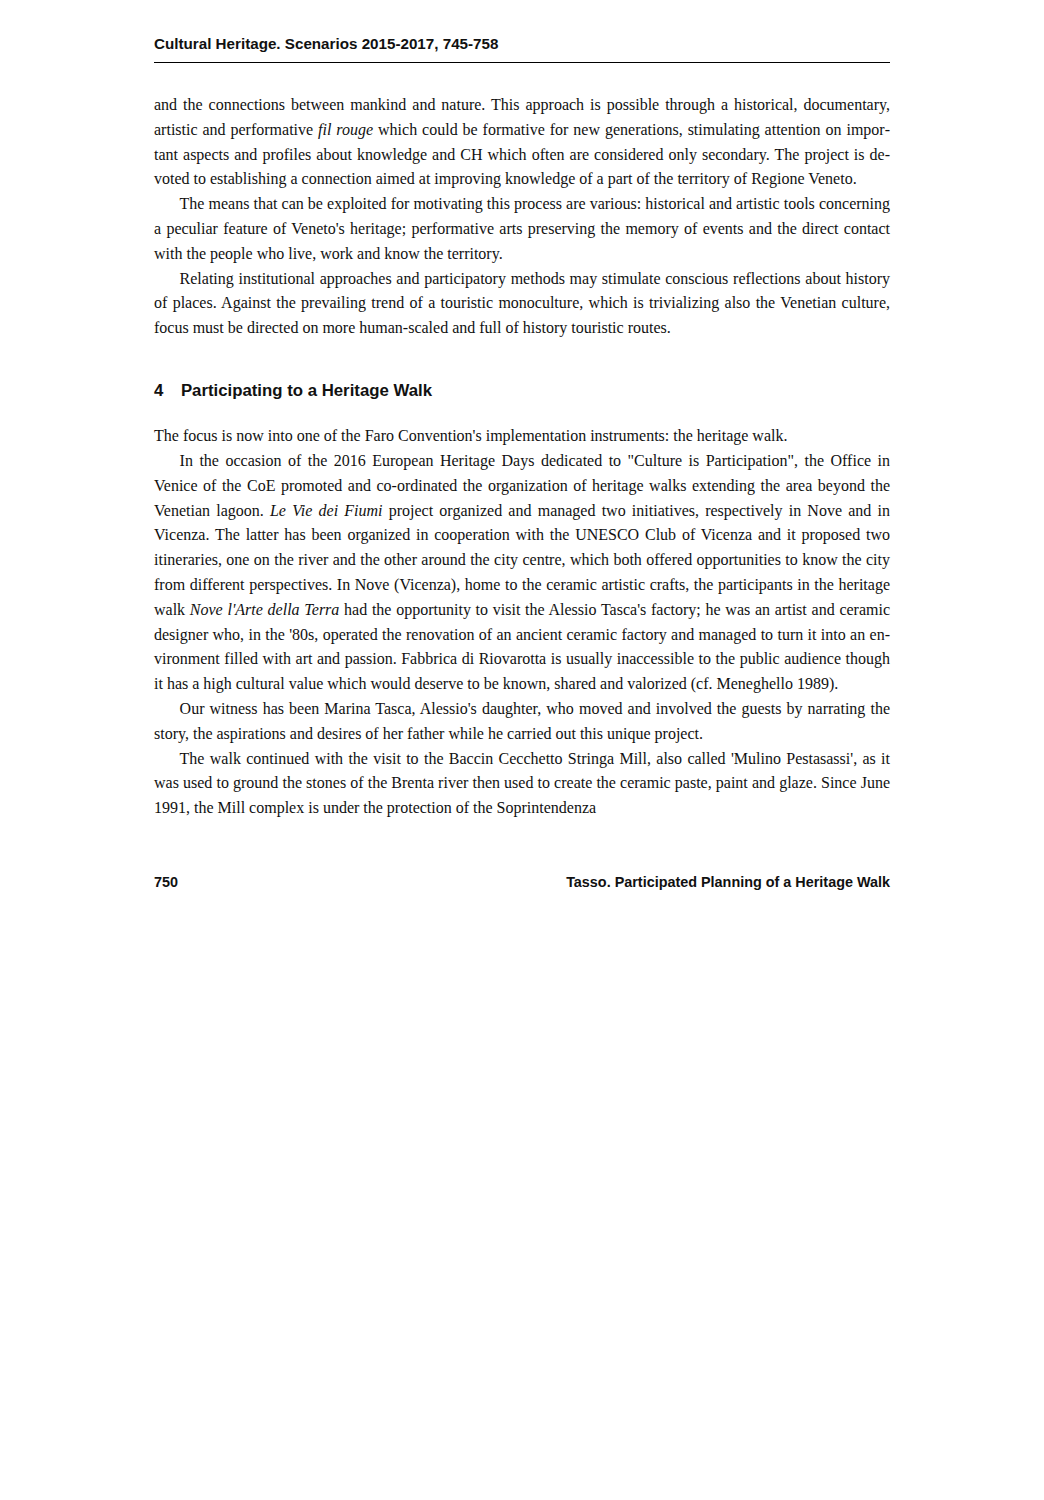Cultural Heritage. Scenarios 2015-2017, 745-758
and the connections between mankind and nature. This approach is possible through a historical, documentary, artistic and performative fil rouge which could be formative for new generations, stimulating attention on important aspects and profiles about knowledge and CH which often are considered only secondary. The project is devoted to establishing a connection aimed at improving knowledge of a part of the territory of Regione Veneto.
The means that can be exploited for motivating this process are various: historical and artistic tools concerning a peculiar feature of Veneto's heritage; performative arts preserving the memory of events and the direct contact with the people who live, work and know the territory.
Relating institutional approaches and participatory methods may stimulate conscious reflections about history of places. Against the prevailing trend of a touristic monoculture, which is trivializing also the Venetian culture, focus must be directed on more human-scaled and full of history touristic routes.
4 Participating to a Heritage Walk
The focus is now into one of the Faro Convention's implementation instruments: the heritage walk.
In the occasion of the 2016 European Heritage Days dedicated to "Culture is Participation", the Office in Venice of the CoE promoted and co-ordinated the organization of heritage walks extending the area beyond the Venetian lagoon. Le Vie dei Fiumi project organized and managed two initiatives, respectively in Nove and in Vicenza. The latter has been organized in cooperation with the UNESCO Club of Vicenza and it proposed two itineraries, one on the river and the other around the city centre, which both offered opportunities to know the city from different perspectives. In Nove (Vicenza), home to the ceramic artistic crafts, the participants in the heritage walk Nove l'Arte della Terra had the opportunity to visit the Alessio Tasca's factory; he was an artist and ceramic designer who, in the '80s, operated the renovation of an ancient ceramic factory and managed to turn it into an environment filled with art and passion. Fabbrica di Riovarotta is usually inaccessible to the public audience though it has a high cultural value which would deserve to be known, shared and valorized (cf. Meneghello 1989).
Our witness has been Marina Tasca, Alessio's daughter, who moved and involved the guests by narrating the story, the aspirations and desires of her father while he carried out this unique project.
The walk continued with the visit to the Baccin Cecchetto Stringa Mill, also called 'Mulino Pestasassi', as it was used to ground the stones of the Brenta river then used to create the ceramic paste, paint and glaze. Since June 1991, the Mill complex is under the protection of the Soprintendenza
750 Tasso. Participated Planning of a Heritage Walk